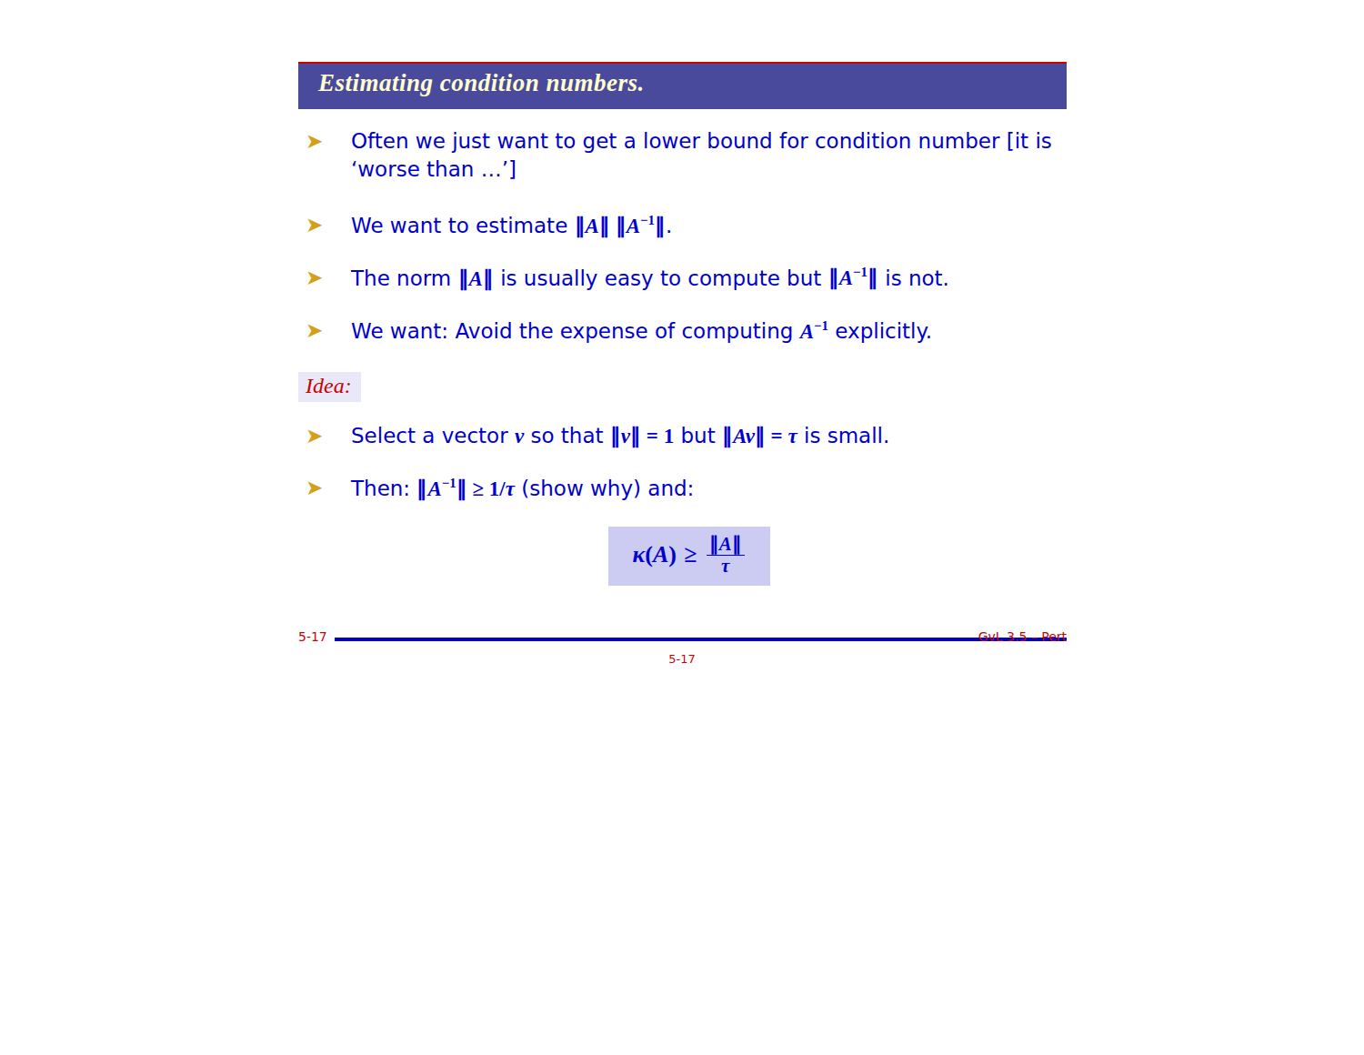Estimating condition numbers.
➤ Often we just want to get a lower bound for condition number [it is ‘worse than …’]
➤ We want to estimate ∥A∥ ∥A−1∥.
➤ The norm ∥A∥ is usually easy to compute but ∥A−1∥ is not.
➤ We want: Avoid the expense of computing A−1 explicitly.
Idea:
➤ Select a vector v so that ∥v∥ = 1 but ∥Av∥ = τ is small.
➤ Then: ∥A−1∥ ≥ 1/τ (show why) and:
κ(A) ≥ ∥A∥ τ
5-17 GvL 3.5 – Pert
5-17